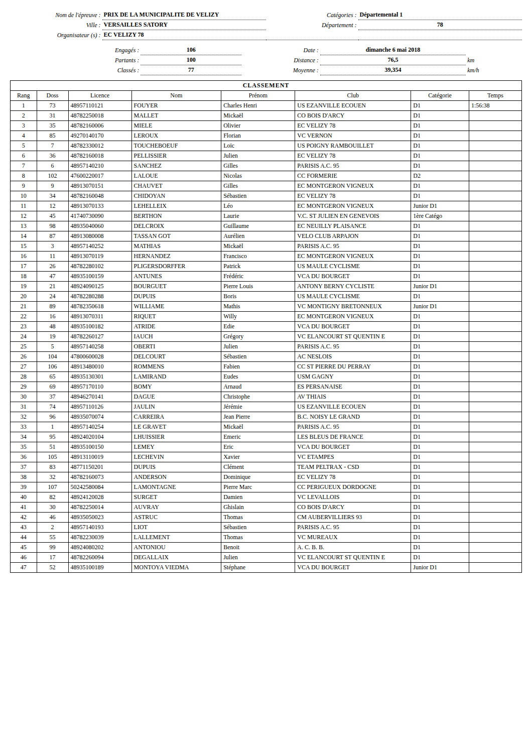| Nom de l'épreuve : | PRIX DE LA MUNICIPALITE DE VELIZY | Catégories : | Départemental 1 |
| Ville : | VERSAILLES SATORY | Département : | 78 |
| Organisateur (s) : | EC VELIZY 78 | |
| Engagés : | 106 | Date : | dimanche 6 mai 2018 | |
| Partants : | 100 | Distance : | 76,5 | km |
| Classés : | 77 | Moyenne : | 39,354 | km/h |
| CLASSEMENT |
| Rang | Doss | Licence | Nom | Prénom | Club | Catégorie | Temps |
| 1 | 73 | 48957110121 | FOUYER | Charles Henri | US EZANVILLE ECOUEN | D1 | 1:56:38 |
| 2 | 31 | 48782250018 | MALLET | Mickaël | CO BOIS D'ARCY | D1 | |
| 3 | 35 | 48782160006 | MIELE | Olivier | EC VELIZY 78 | D1 | |
| 4 | 85 | 49270140170 | LEROUX | Florian | VC VERNON | D1 | |
| 5 | 7 | 48782330012 | TOUCHEBOEUF | Loïc | US POIGNY RAMBOUILLET | D1 | |
| 6 | 36 | 48782160018 | PELLISSIER | Julien | EC VELIZY 78 | D1 | |
| 7 | 6 | 48957140210 | SANCHEZ | Gilles | PARISIS A.C. 95 | D1 | |
| 8 | 102 | 47600220017 | LALOUE | Nicolas | CC FORMERIE | D2 | |
| 9 | 9 | 48913070151 | CHAUVET | Gilles | EC MONTGERON VIGNEUX | D1 | |
| 10 | 34 | 48782160048 | CHIDOYAN | Sébastien | EC VELIZY 78 | D1 | |
| 11 | 12 | 48913070133 | LEHELLEIX | Léo | EC MONTGERON VIGNEUX | Junior D1 | |
| 12 | 45 | 41740730090 | BERTHON | Laurie | V.C. ST JULIEN EN GENEVOIS | 1ère Catégo | |
| 13 | 98 | 48935040060 | DELCROIX | Guillaume | EC NEUILLY PLAISANCE | D1 | |
| 14 | 87 | 48913080008 | TASSAN GOT | Aurélien | VELO CLUB ARPAJON | D1 | |
| 15 | 3 | 48957140252 | MATHIAS | Mickaël | PARISIS A.C. 95 | D1 | |
| 16 | 11 | 48913070119 | HERNANDEZ | Francisco | EC MONTGERON VIGNEUX | D1 | |
| 17 | 26 | 48782280102 | PLIGERSDORFFER | Patrick | US MAULE CYCLISME | D1 | |
| 18 | 47 | 48935100159 | ANTUNES | Frédéric | VCA DU BOURGET | D1 | |
| 19 | 21 | 48924090125 | BOURGUET | Pierre Louis | ANTONY BERNY CYCLISTE | Junior D1 | |
| 20 | 24 | 48782280288 | DUPUIS | Boris | US MAULE CYCLISME | D1 | |
| 21 | 89 | 48782350618 | WILLIAME | Mathis | VC MONTIGNY BRETONNEUX | Junior D1 | |
| 22 | 16 | 48913070311 | RIQUET | Willy | EC MONTGERON VIGNEUX | D1 | |
| 23 | 48 | 48935100182 | ATRIDE | Edie | VCA DU BOURGET | D1 | |
| 24 | 19 | 48782260127 | IAUCH | Grégory | VC ELANCOURT ST QUENTIN E | D1 | |
| 25 | 5 | 48957140258 | OBERTI | Julien | PARISIS A.C. 95 | D1 | |
| 26 | 104 | 47800600028 | DELCOURT | Sébastien | AC NESLOIS | D1 | |
| 27 | 106 | 48913480010 | ROMMENS | Fabien | CC ST PIERRE DU PERRAY | D1 | |
| 28 | 65 | 48935130301 | LAMIRAND | Eudes | USM GAGNY | D1 | |
| 29 | 69 | 48957170110 | BOMY | Arnaud | ES PERSANAISE | D1 | |
| 30 | 37 | 48946270141 | DAGUE | Christophe | AV THIAIS | D1 | |
| 31 | 74 | 48957110126 | JAULIN | Jérémie | US EZANVILLE ECOUEN | D1 | |
| 32 | 96 | 48935070074 | CARREIRA | Jean Pierre | B.C. NOISY LE GRAND | D1 | |
| 33 | 1 | 48957140254 | LE GRAVET | Mickaël | PARISIS A.C. 95 | D1 | |
| 34 | 95 | 48924020104 | LHUISSIER | Emeric | LES BLEUS DE FRANCE | D1 | |
| 35 | 51 | 48935100150 | LEMEY | Eric | VCA DU BOURGET | D1 | |
| 36 | 105 | 48913110019 | LECHEVIN | Xavier | VC ETAMPES | D1 | |
| 37 | 83 | 48771150201 | DUPUIS | Clément | TEAM PELTRAX - CSD | D1 | |
| 38 | 32 | 48782160073 | ANDERSON | Dominique | EC VELIZY 78 | D1 | |
| 39 | 107 | 50242580084 | LAMONTAGNE | Pierre Marc | CC PERIGUEUX DORDOGNE | D1 | |
| 40 | 82 | 48924120028 | SURGET | Damien | VC LEVALLOIS | D1 | |
| 41 | 30 | 48782250014 | AUVRAY | Ghislain | CO BOIS D'ARCY | D1 | |
| 42 | 46 | 48935050023 | ASTRUC | Thomas | CM AUBERVILLIERS 93 | D1 | |
| 43 | 2 | 48957140193 | LIOT | Sébastien | PARISIS A.C. 95 | D1 | |
| 44 | 55 | 48782230039 | LALLEMENT | Thomas | VC MUREAUX | D1 | |
| 45 | 99 | 48924080202 | ANTONIOU | Benoit | A. C. B. B. | D1 | |
| 46 | 17 | 48782260094 | DEGALLAIX | Julien | VC ELANCOURT ST QUENTIN E | D1 | |
| 47 | 52 | 48935100189 | MONTOYA VIEDMA | Stéphane | VCA DU BOURGET | Junior D1 | |